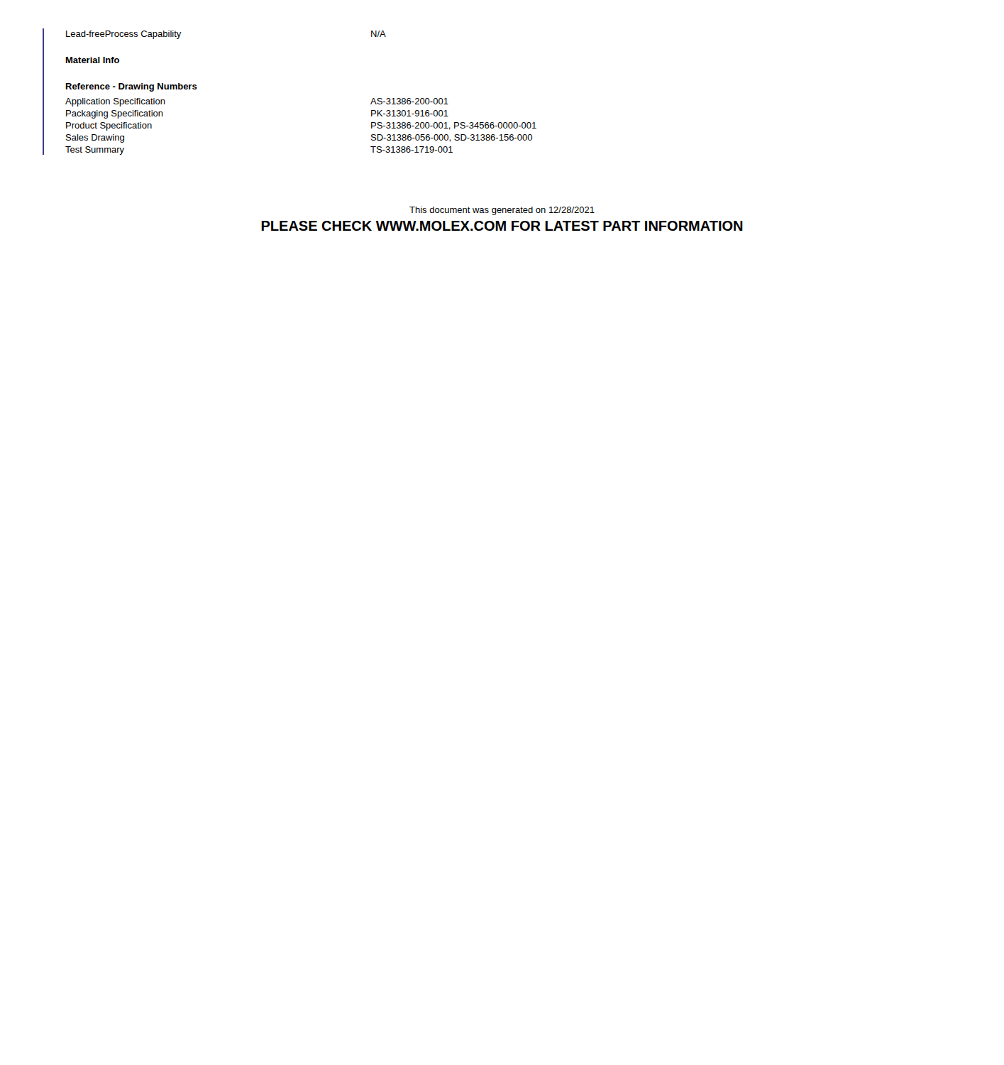Lead-freeProcess Capability
N/A
Material Info
Reference - Drawing Numbers
Application Specification
AS-31386-200-001
Packaging Specification
PK-31301-916-001
Product Specification
PS-31386-200-001, PS-34566-0000-001
Sales Drawing
SD-31386-056-000, SD-31386-156-000
Test Summary
TS-31386-1719-001
This document was generated on 12/28/2021
PLEASE CHECK WWW.MOLEX.COM FOR LATEST PART INFORMATION